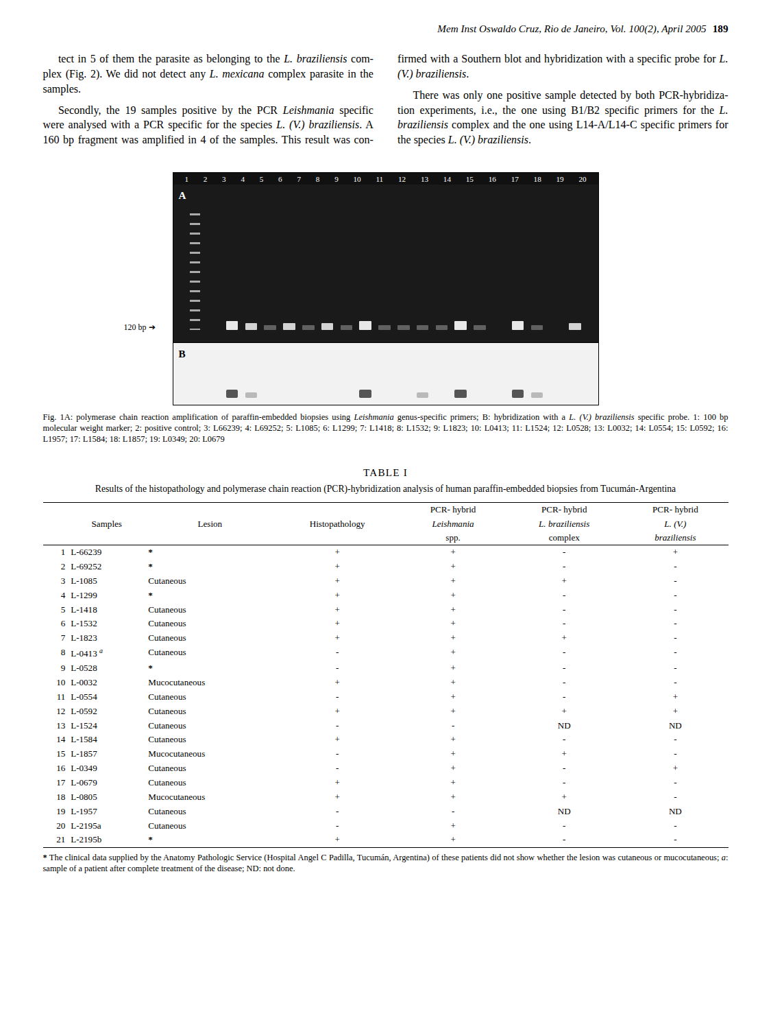Mem Inst Oswaldo Cruz, Rio de Janeiro, Vol. 100(2), April 2005189
tect in 5 of them the parasite as belonging to the L. braziliensis complex (Fig. 2). We did not detect any L. mexicana complex parasite in the samples.
Secondly, the 19 samples positive by the PCR Leishmania specific were analysed with a PCR specific for the species L. (V.) braziliensis. A 160 bp fragment was amplified in 4 of the samples. This result was confirmed with a Southern blot and hybridization with a specific probe for L. (V.) braziliensis.
There was only one positive sample detected by both PCR-hybridization experiments, i.e., the one using B1/B2 specific primers for the L. braziliensis complex and the one using L14-A/L14-C specific primers for the species L. (V.) braziliensis.
1234567891011121314151617181920
A
120 bp ➔
B
Fig. 1A: polymerase chain reaction amplification of paraffin-embedded biopsies using Leishmania genus-specific primers; B: hybridization with a L. (V.) braziliensis specific probe. 1: 100 bp molecular weight marker; 2: positive control; 3: L66239; 4: L69252; 5: L1085; 6: L1299; 7: L1418; 8: L1532; 9: L1823; 10: L0413; 11: L1524; 12: L0528; 13: L0032; 14: L0554; 15: L0592; 16: L1957; 17: L1584; 18: L1857; 19: L0349; 20: L0679
TABLE I
Results of the histopathology and polymerase chain reaction (PCR)-hybridization analysis of human paraffin-embedded biopsies from Tucumán-Argentina
| | | | | PCR- hybrid | PCR- hybrid | PCR- hybrid |
| --- | --- | --- | --- | --- | --- | --- |
| | Samples | Lesion | Histopathology | Leishmania | L. braziliensis | L. (V.) |
| | | | | spp. | complex | braziliensis |
| 1 | L-66239 | * | + | + | - | + |
| 2 | L-69252 | * | + | + | - | - |
| 3 | L-1085 | Cutaneous | + | + | + | - |
| 4 | L-1299 | * | + | + | - | - |
| 5 | L-1418 | Cutaneous | + | + | - | - |
| 6 | L-1532 | Cutaneous | + | + | - | - |
| 7 | L-1823 | Cutaneous | + | + | + | - |
| 8 | L-0413 a | Cutaneous | - | + | - | - |
| 9 | L-0528 | * | - | + | - | - |
| 10 | L-0032 | Mucocutaneous | + | + | - | - |
| 11 | L-0554 | Cutaneous | - | + | - | + |
| 12 | L-0592 | Cutaneous | + | + | + | + |
| 13 | L-1524 | Cutaneous | - | - | ND | ND |
| 14 | L-1584 | Cutaneous | + | + | - | - |
| 15 | L-1857 | Mucocutaneous | - | + | + | - |
| 16 | L-0349 | Cutaneous | - | + | - | + |
| 17 | L-0679 | Cutaneous | + | + | - | - |
| 18 | L-0805 | Mucocutaneous | + | + | + | - |
| 19 | L-1957 | Cutaneous | - | - | ND | ND |
| 20 | L-2195a | Cutaneous | - | + | - | - |
| 21 | L-2195b | * | + | + | - | - |
* The clinical data supplied by the Anatomy Pathologic Service (Hospital Angel C Padilla, Tucumán, Argentina) of these patients did not show whether the lesion was cutaneous or mucocutaneous; a: sample of a patient after complete treatment of the disease; ND: not done.